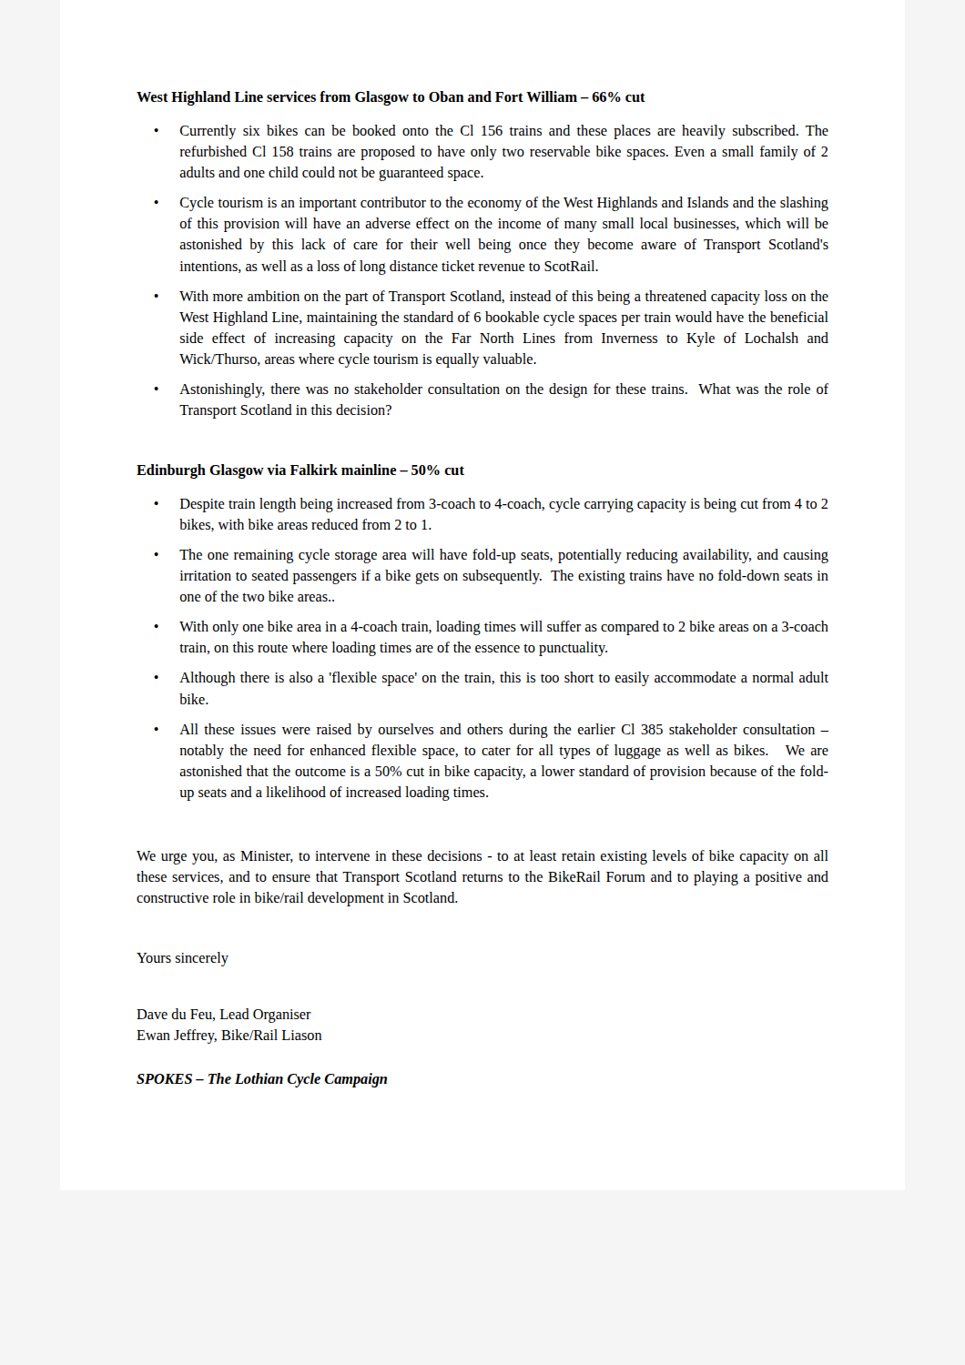West Highland Line services from Glasgow to Oban and Fort William – 66% cut
Currently six bikes can be booked onto the Cl 156 trains and these places are heavily subscribed. The refurbished Cl 158 trains are proposed to have only two reservable bike spaces. Even a small family of 2 adults and one child could not be guaranteed space.
Cycle tourism is an important contributor to the economy of the West Highlands and Islands and the slashing of this provision will have an adverse effect on the income of many small local businesses, which will be astonished by this lack of care for their well being once they become aware of Transport Scotland's intentions, as well as a loss of long distance ticket revenue to ScotRail.
With more ambition on the part of Transport Scotland, instead of this being a threatened capacity loss on the West Highland Line, maintaining the standard of 6 bookable cycle spaces per train would have the beneficial side effect of increasing capacity on the Far North Lines from Inverness to Kyle of Lochalsh and Wick/Thurso, areas where cycle tourism is equally valuable.
Astonishingly, there was no stakeholder consultation on the design for these trains. What was the role of Transport Scotland in this decision?
Edinburgh Glasgow via Falkirk mainline – 50% cut
Despite train length being increased from 3-coach to 4-coach, cycle carrying capacity is being cut from 4 to 2 bikes, with bike areas reduced from 2 to 1.
The one remaining cycle storage area will have fold-up seats, potentially reducing availability, and causing irritation to seated passengers if a bike gets on subsequently. The existing trains have no fold-down seats in one of the two bike areas..
With only one bike area in a 4-coach train, loading times will suffer as compared to 2 bike areas on a 3-coach train, on this route where loading times are of the essence to punctuality.
Although there is also a 'flexible space' on the train, this is too short to easily accommodate a normal adult bike.
All these issues were raised by ourselves and others during the earlier Cl 385 stakeholder consultation – notably the need for enhanced flexible space, to cater for all types of luggage as well as bikes. We are astonished that the outcome is a 50% cut in bike capacity, a lower standard of provision because of the fold-up seats and a likelihood of increased loading times.
We urge you, as Minister, to intervene in these decisions - to at least retain existing levels of bike capacity on all these services, and to ensure that Transport Scotland returns to the BikeRail Forum and to playing a positive and constructive role in bike/rail development in Scotland.
Yours sincerely
Dave du Feu, Lead Organiser
Ewan Jeffrey, Bike/Rail Liason
SPOKES – The Lothian Cycle Campaign